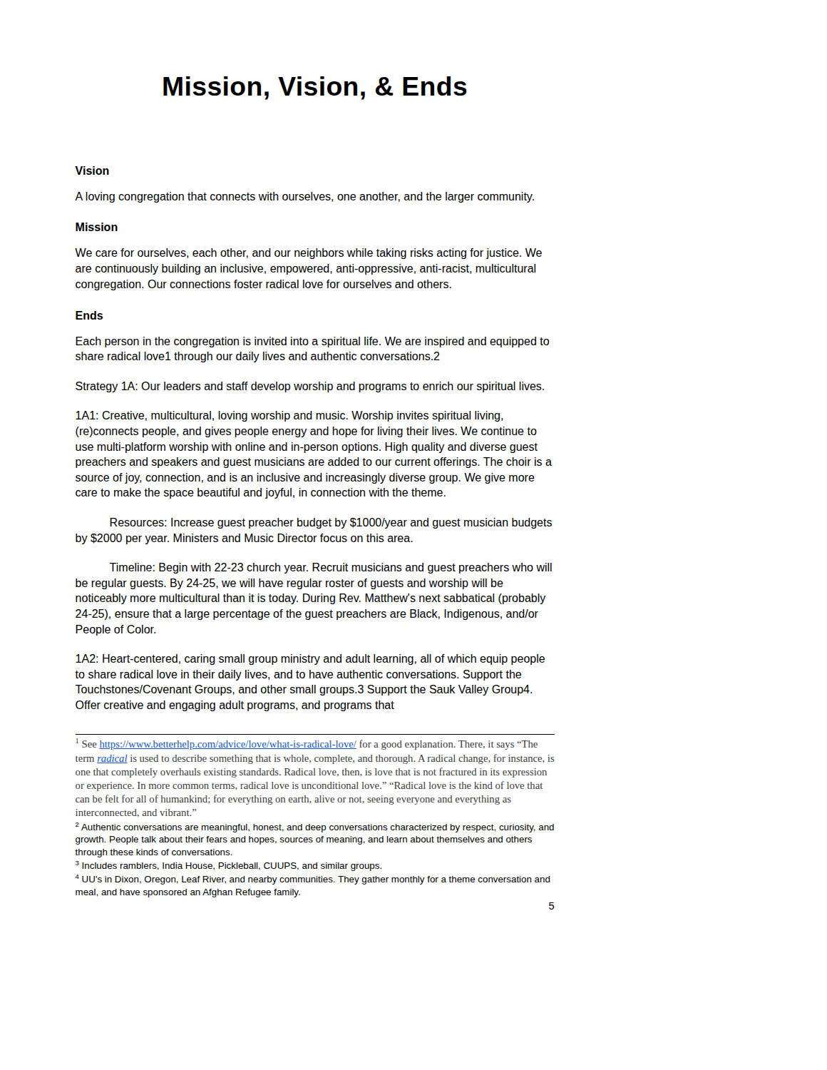Mission, Vision, & Ends
Vision
A loving congregation that connects with ourselves, one another, and the larger community.
Mission
We care for ourselves, each other, and our neighbors while taking risks acting for justice. We are continuously building an inclusive, empowered, anti-oppressive, anti-racist, multicultural congregation. Our connections foster radical love for ourselves and others.
Ends
Each person in the congregation is invited into a spiritual life. We are inspired and equipped to share radical love1 through our daily lives and authentic conversations.2
Strategy 1A: Our leaders and staff develop worship and programs to enrich our spiritual lives.
1A1: Creative, multicultural, loving worship and music. Worship invites spiritual living, (re)connects people, and gives people energy and hope for living their lives. We continue to use multi-platform worship with online and in-person options. High quality and diverse guest preachers and speakers and guest musicians are added to our current offerings. The choir is a source of joy, connection, and is an inclusive and increasingly diverse group. We give more care to make the space beautiful and joyful, in connection with the theme.
Resources: Increase guest preacher budget by $1000/year and guest musician budgets by $2000 per year. Ministers and Music Director focus on this area.
Timeline: Begin with 22-23 church year. Recruit musicians and guest preachers who will be regular guests. By 24-25, we will have regular roster of guests and worship will be noticeably more multicultural than it is today. During Rev. Matthew's next sabbatical (probably 24-25), ensure that a large percentage of the guest preachers are Black, Indigenous, and/or People of Color.
1A2: Heart-centered, caring small group ministry and adult learning, all of which equip people to share radical love in their daily lives, and to have authentic conversations. Support the Touchstones/Covenant Groups, and other small groups.3 Support the Sauk Valley Group4. Offer creative and engaging adult programs, and programs that
1 See https://www.betterhelp.com/advice/love/what-is-radical-love/ for a good explanation. There, it says “The term radical is used to describe something that is whole, complete, and thorough. A radical change, for instance, is one that completely overhauls existing standards. Radical love, then, is love that is not fractured in its expression or experience. In more common terms, radical love is unconditional love.” “Radical love is the kind of love that can be felt for all of humankind; for everything on earth, alive or not, seeing everyone and everything as interconnected, and vibrant.”
2 Authentic conversations are meaningful, honest, and deep conversations characterized by respect, curiosity, and growth. People talk about their fears and hopes, sources of meaning, and learn about themselves and others through these kinds of conversations.
3 Includes ramblers, India House, Pickleball, CUUPS, and similar groups.
4 UU's in Dixon, Oregon, Leaf River, and nearby communities. They gather monthly for a theme conversation and meal, and have sponsored an Afghan Refugee family.
5